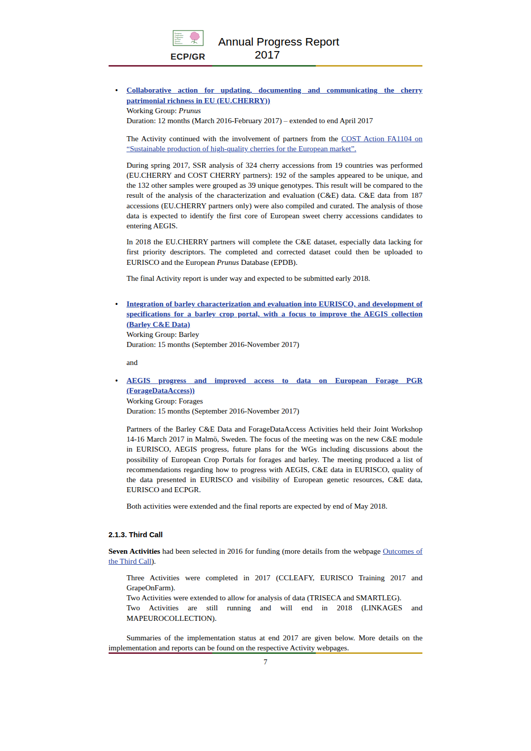European Cooperative Programme for Plant Genetic Resources
ECP/GR
Annual Progress Report 2017
Collaborative action for updating, documenting and communicating the cherry patrimonial richness in EU (EU.CHERRY)) Working Group: Prunus Duration: 12 months (March 2016-February 2017) – extended to end April 2017
The Activity continued with the involvement of partners from the COST Action FA1104 on “Sustainable production of high-quality cherries for the European market”.
During spring 2017, SSR analysis of 324 cherry accessions from 19 countries was performed (EU.CHERRY and COST CHERRY partners): 192 of the samples appeared to be unique, and the 132 other samples were grouped as 39 unique genotypes. This result will be compared to the result of the analysis of the characterization and evaluation (C&E) data. C&E data from 187 accessions (EU.CHERRY partners only) were also compiled and curated. The analysis of those data is expected to identify the first core of European sweet cherry accessions candidates to entering AEGIS.
In 2018 the EU.CHERRY partners will complete the C&E dataset, especially data lacking for first priority descriptors. The completed and corrected dataset could then be uploaded to EURISCO and the European Prunus Database (EPDB).
The final Activity report is under way and expected to be submitted early 2018.
Integration of barley characterization and evaluation into EURISCO, and development of specifications for a barley crop portal, with a focus to improve the AEGIS collection (Barley C&E Data) Working Group: Barley Duration: 15 months (September 2016-November 2017)
and
AEGIS progress and improved access to data on European Forage PGR (ForageDataAccess)) Working Group: Forages Duration: 15 months (September 2016-November 2017)
Partners of the Barley C&E Data and ForageDataAccess Activities held their Joint Workshop 14-16 March 2017 in Malmö, Sweden. The focus of the meeting was on the new C&E module in EURISCO, AEGIS progress, future plans for the WGs including discussions about the possibility of European Crop Portals for forages and barley. The meeting produced a list of recommendations regarding how to progress with AEGIS, C&E data in EURISCO, quality of the data presented in EURISCO and visibility of European genetic resources, C&E data, EURISCO and ECPGR.
Both activities were extended and the final reports are expected by end of May 2018.
2.1.3. Third Call
Seven Activities had been selected in 2016 for funding (more details from the webpage Outcomes of the Third Call).
Three Activities were completed in 2017 (CCLEAFY, EURISCO Training 2017 and GrapeOnFarm).
Two Activities were extended to allow for analysis of data (TRISECA and SMARTLEG).
Two Activities are still running and will end in 2018 (LINKAGES and MAPEUROCOLLECTION).
Summaries of the implementation status at end 2017 are given below. More details on the implementation and reports can be found on the respective Activity webpages.
7